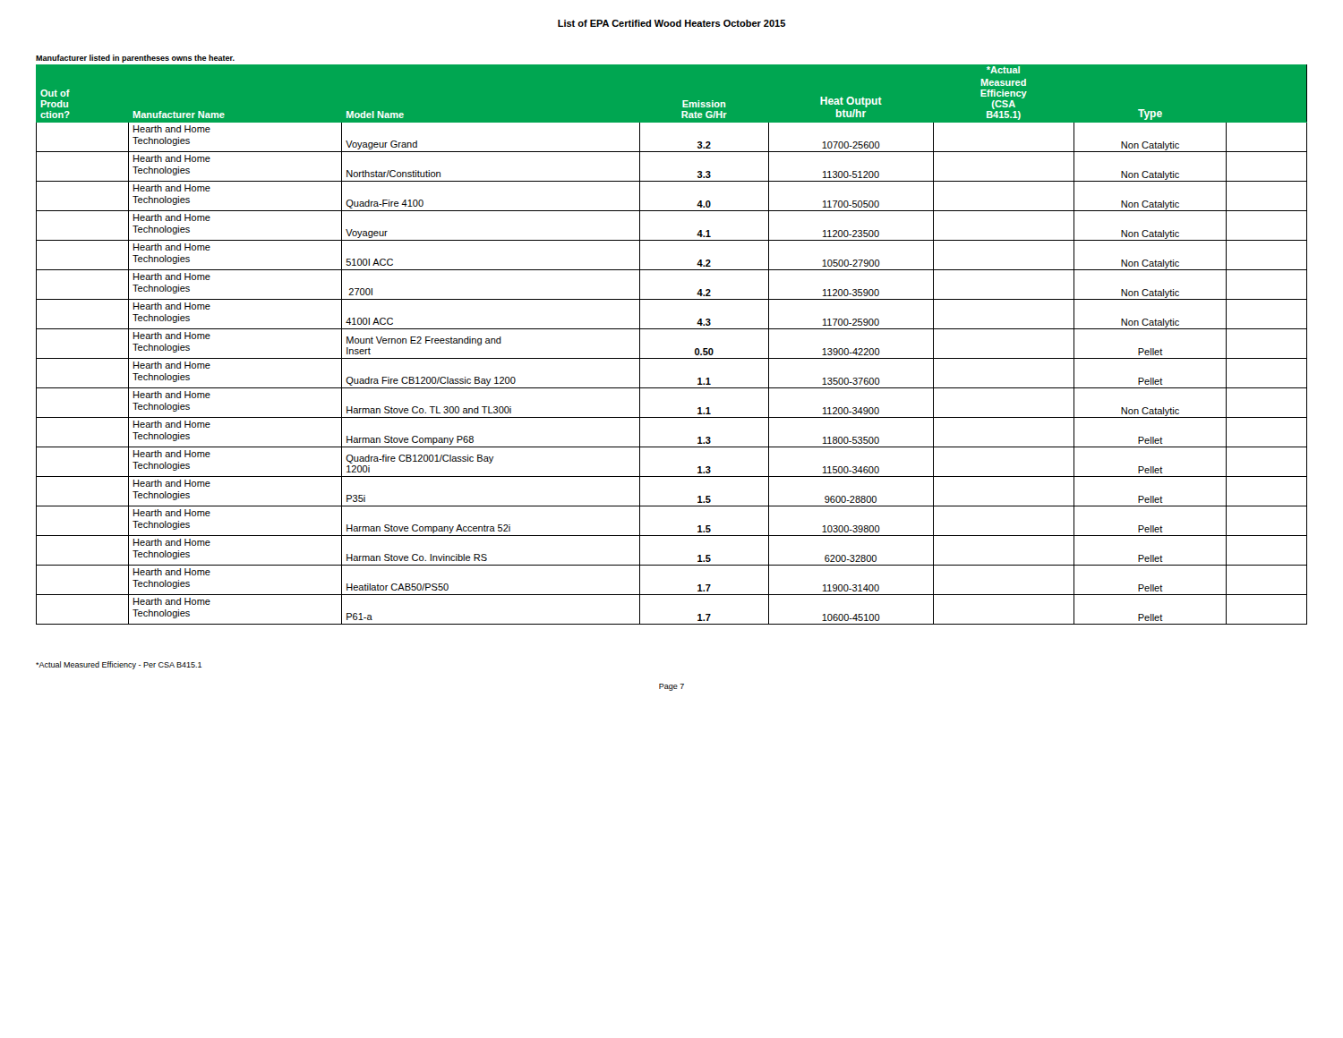List of EPA Certified Wood Heaters October 2015
Manufacturer listed in parentheses owns the heater.
| Out of Produ ction? | Manufacturer Name | Model Name | Emission Rate G/Hr | Heat Output btu/hr | *Actual Measured Efficiency (CSA B415.1) | Type | |
| --- | --- | --- | --- | --- | --- | --- | --- |
| | Hearth and Home Technologies | Voyageur Grand | 3.2 | 10700-25600 | | Non Catalytic | |
| | Hearth and Home Technologies | Northstar/Constitution | 3.3 | 11300-51200 | | Non Catalytic | |
| | Hearth and Home Technologies | Quadra-Fire 4100 | 4.0 | 11700-50500 | | Non Catalytic | |
| | Hearth and Home Technologies | Voyageur | 4.1 | 11200-23500 | | Non Catalytic | |
| | Hearth and Home Technologies | 5100I ACC | 4.2 | 10500-27900 | | Non Catalytic | |
| | Hearth and Home Technologies | 2700I | 4.2 | 11200-35900 | | Non Catalytic | |
| | Hearth and Home Technologies | 4100I ACC | 4.3 | 11700-25900 | | Non Catalytic | |
| | Hearth and Home Technologies | Mount Vernon E2 Freestanding and Insert | 0.50 | 13900-42200 | | Pellet | |
| | Hearth and Home Technologies | Quadra Fire CB1200/Classic Bay 1200 | 1.1 | 13500-37600 | | Pellet | |
| | Hearth and Home Technologies | Harman Stove Co. TL 300 and TL300i | 1.1 | 11200-34900 | | Non Catalytic | |
| | Hearth and Home Technologies | Harman Stove Company P68 | 1.3 | 11800-53500 | | Pellet | |
| | Hearth and Home Technologies | Quadra-fire CB12001/Classic Bay 1200i | 1.3 | 11500-34600 | | Pellet | |
| | Hearth and Home Technologies | P35i | 1.5 | 9600-28800 | | Pellet | |
| | Hearth and Home Technologies | Harman Stove Company Accentra 52i | 1.5 | 10300-39800 | | Pellet | |
| | Hearth and Home Technologies | Harman Stove Co. Invincible RS | 1.5 | 6200-32800 | | Pellet | |
| | Hearth and Home Technologies | Heatilator CAB50/PS50 | 1.7 | 11900-31400 | | Pellet | |
| | Hearth and Home Technologies | P61-a | 1.7 | 10600-45100 | | Pellet | |
*Actual Measured Efficiency - Per CSA B415.1
Page 7